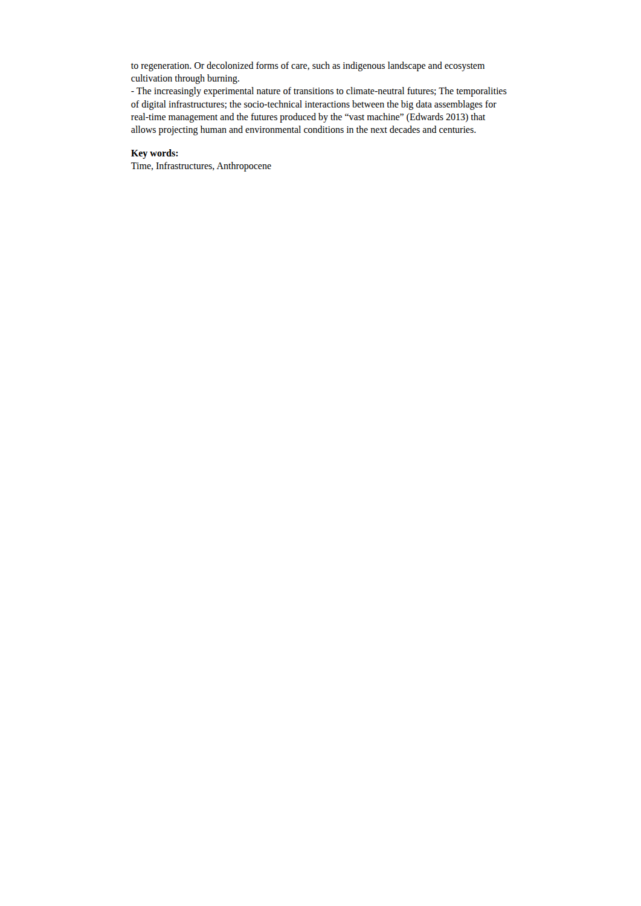to regeneration. Or decolonized forms of care, such as indigenous landscape and ecosystem cultivation through burning.
- The increasingly experimental nature of transitions to climate-neutral futures; The temporalities of digital infrastructures; the socio-technical interactions between the big data assemblages for real-time management and the futures produced by the “vast machine” (Edwards 2013) that allows projecting human and environmental conditions in the next decades and centuries.
Key words:
Time, Infrastructures, Anthropocene